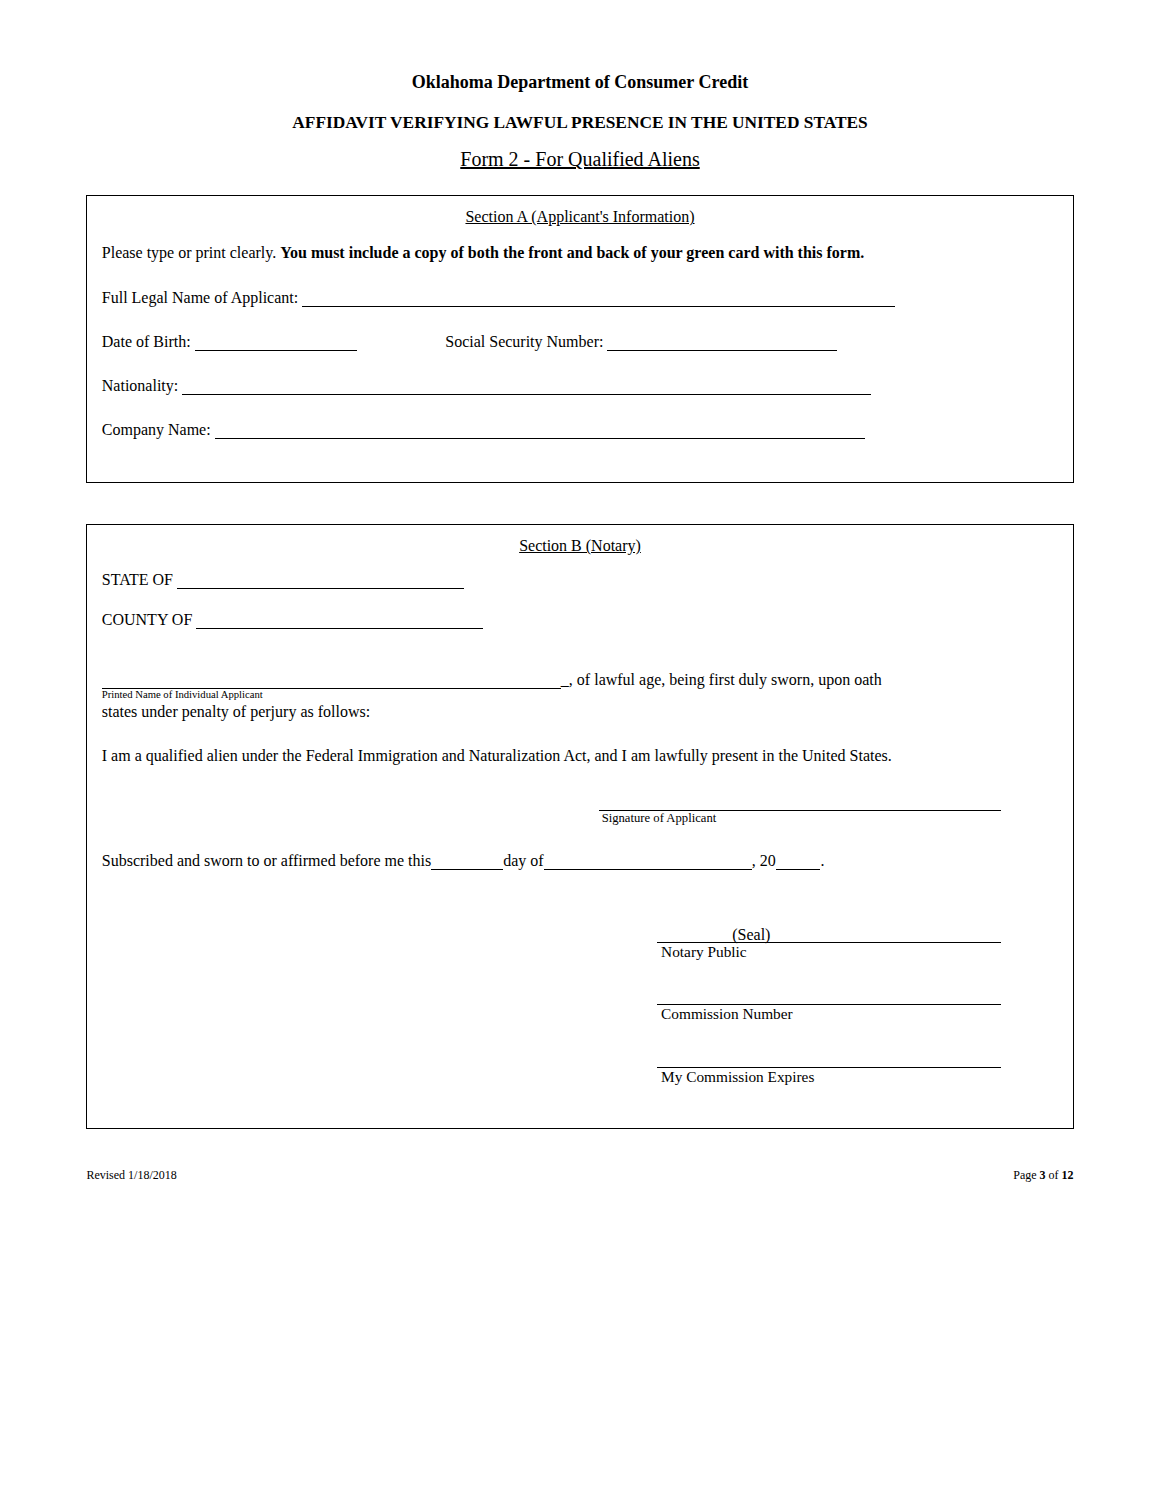Oklahoma Department of Consumer Credit
AFFIDAVIT VERIFYING LAWFUL PRESENCE IN THE UNITED STATES
Form 2 - For Qualified Aliens
Section A (Applicant's Information)
Please type or print clearly. You must include a copy of both the front and back of your green card with this form.
Full Legal Name of Applicant:
Date of Birth: Social Security Number:
Nationality:
Company Name:
Section B (Notary)
STATE OF
COUNTY OF
_, of lawful age, being first duly sworn, upon oath
Printed Name of Individual Applicant
states under penalty of perjury as follows:
I am a qualified alien under the Federal Immigration and Naturalization Act, and I am lawfully present in the United States.
Signature of Applicant
Subscribed and sworn to or affirmed before me this day of , 20 .
Notary Public
(Seal)
Commission Number
My Commission Expires
Revised 1/18/2018
Page 3 of 12